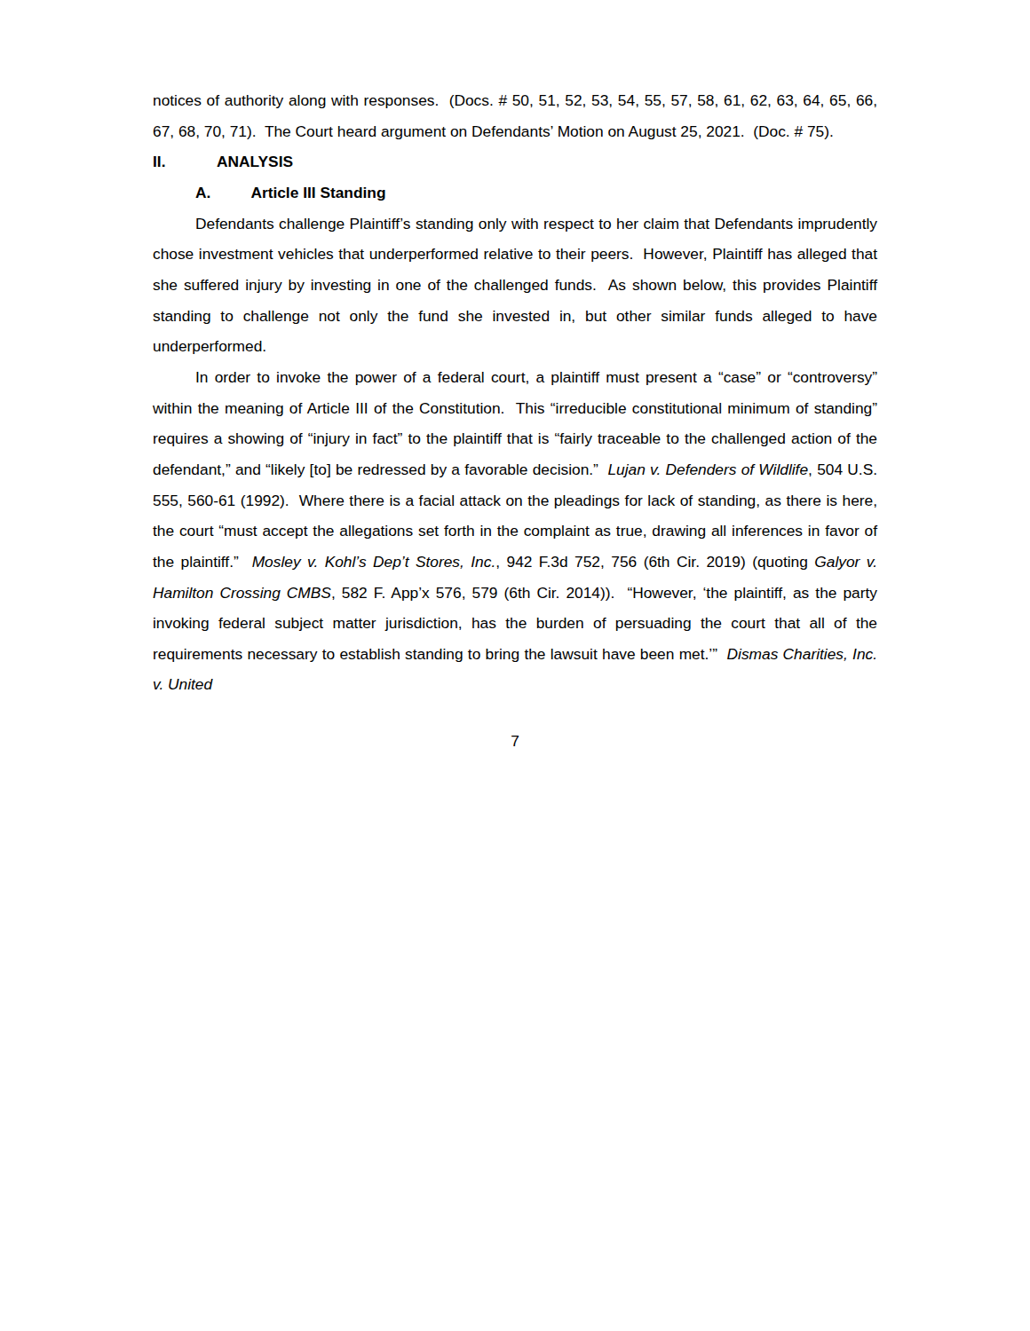notices of authority along with responses. (Docs. # 50, 51, 52, 53, 54, 55, 57, 58, 61, 62, 63, 64, 65, 66, 67, 68, 70, 71). The Court heard argument on Defendants’ Motion on August 25, 2021. (Doc. # 75).
II. ANALYSIS
A. Article III Standing
Defendants challenge Plaintiff’s standing only with respect to her claim that Defendants imprudently chose investment vehicles that underperformed relative to their peers. However, Plaintiff has alleged that she suffered injury by investing in one of the challenged funds. As shown below, this provides Plaintiff standing to challenge not only the fund she invested in, but other similar funds alleged to have underperformed.
In order to invoke the power of a federal court, a plaintiff must present a “case” or “controversy” within the meaning of Article III of the Constitution. This “irreducible constitutional minimum of standing” requires a showing of “injury in fact” to the plaintiff that is “fairly traceable to the challenged action of the defendant,” and “likely [to] be redressed by a favorable decision.” Lujan v. Defenders of Wildlife, 504 U.S. 555, 560-61 (1992). Where there is a facial attack on the pleadings for lack of standing, as there is here, the court “must accept the allegations set forth in the complaint as true, drawing all inferences in favor of the plaintiff.” Mosley v. Kohl’s Dep’t Stores, Inc., 942 F.3d 752, 756 (6th Cir. 2019) (quoting Galyor v. Hamilton Crossing CMBS, 582 F. App’x 576, 579 (6th Cir. 2014)). “However, ‘the plaintiff, as the party invoking federal subject matter jurisdiction, has the burden of persuading the court that all of the requirements necessary to establish standing to bring the lawsuit have been met.’” Dismas Charities, Inc. v. United
7